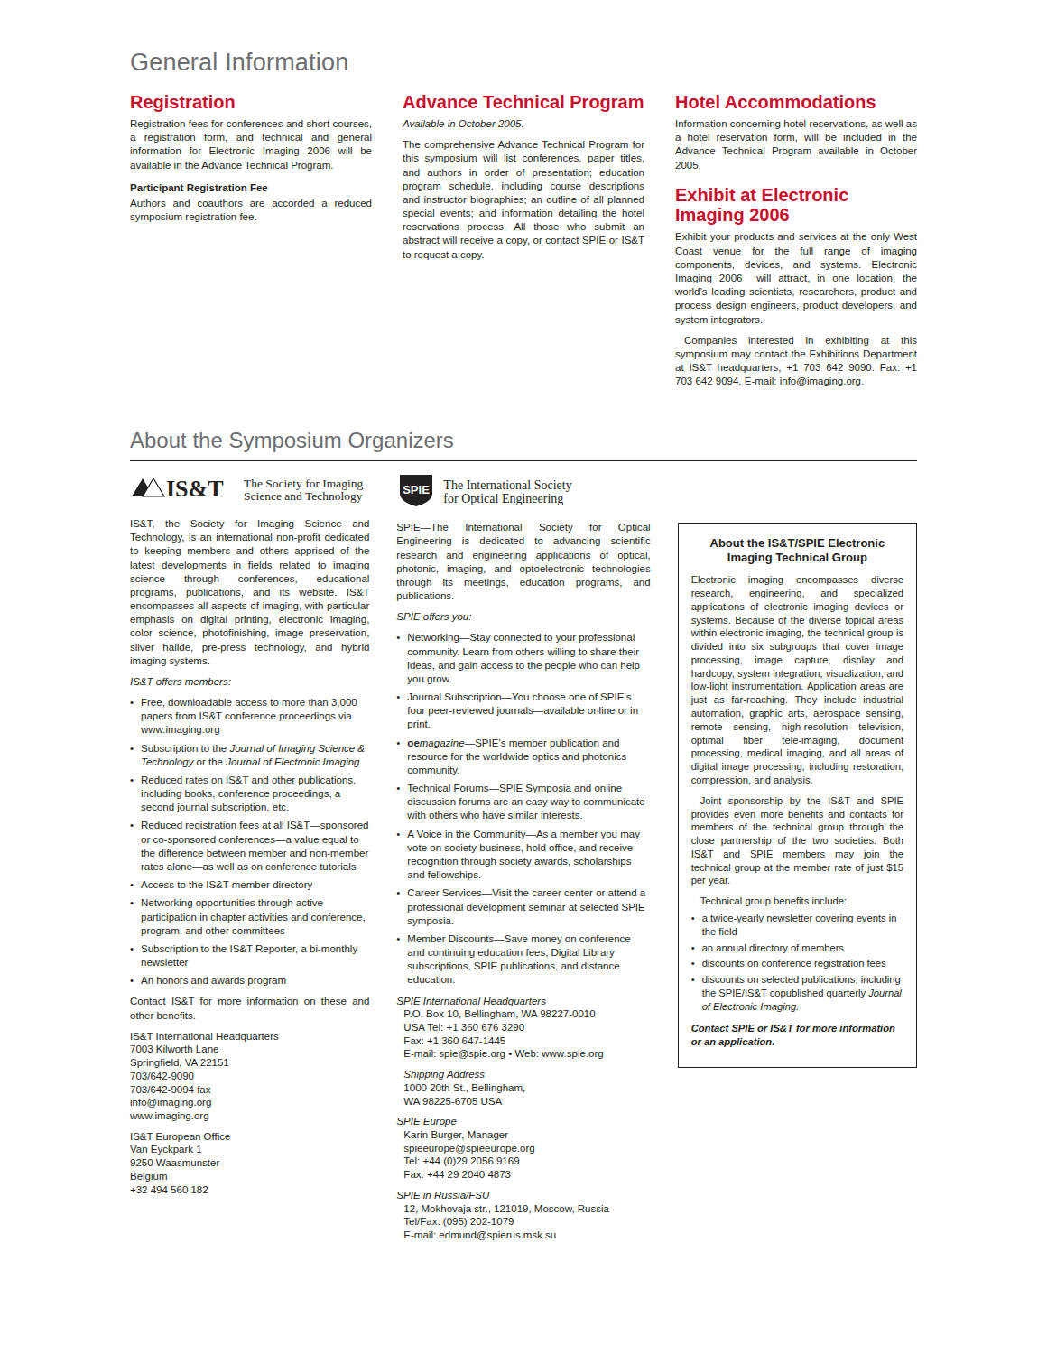General Information
Registration
Registration fees for conferences and short courses, a registration form, and technical and general information for Electronic Imaging 2006 will be available in the Advance Technical Program.
Participant Registration Fee
Authors and coauthors are accorded a reduced symposium registration fee.
Advance Technical Program
Available in October 2005.
The comprehensive Advance Technical Program for this symposium will list conferences, paper titles, and authors in order of presentation; education program schedule, including course descriptions and instructor biographies; an outline of all planned special events; and information detailing the hotel reservations process. All those who submit an abstract will receive a copy, or contact SPIE or IS&T to request a copy.
Hotel Accommodations
Information concerning hotel reservations, as well as a hotel reservation form, will be included in the Advance Technical Program available in October 2005.
Exhibit at Electronic Imaging 2006
Exhibit your products and services at the only West Coast venue for the full range of imaging components, devices, and systems. Electronic Imaging 2006 will attract, in one location, the world’s leading scientists, researchers, product and process design engineers, product developers, and system integrators.
Companies interested in exhibiting at this symposium may contact the Exhibitions Department at IS&T headquarters, +1 703 642 9090. Fax: +1 703 642 9094, E-mail: info@imaging.org.
About the Symposium Organizers
IS&T
The Society for Imaging
Science and Technology
IS&T, the Society for Imaging Science and Technology, is an international non-profit dedicated to keeping members and others apprised of the latest developments in fields related to imaging science through conferences, educational programs, publications, and its website. IS&T encompasses all aspects of imaging, with particular emphasis on digital printing, electronic imaging, color science, photofinishing, image preservation, silver halide, pre-press technology, and hybrid imaging systems.
IS&T offers members:
Free, downloadable access to more than 3,000 papers from IS&T conference proceedings via www.imaging.org
Subscription to the Journal of Imaging Science & Technology or the Journal of Electronic Imaging
Reduced rates on IS&T and other publications, including books, conference proceedings, a second journal subscription, etc.
Reduced registration fees at all IS&T—sponsored or co-sponsored conferences—a value equal to the difference between member and non-member rates alone—as well as on conference tutorials
Access to the IS&T member directory
Networking opportunities through active participation in chapter activities and conference, program, and other committees
Subscription to the IS&T Reporter, a bi-monthly newsletter
An honors and awards program
Contact IS&T for more information on these and other benefits.
IS&T International Headquarters
7003 Kilworth Lane
Springfield, VA 22151
703/642-9090
703/642-9094 fax
info@imaging.org
www.imaging.org
IS&T European Office
Van Eyckpark 1
9250 Waasmunster
Belgium
+32 494 560 182
SPIE
The International Society
for Optical Engineering
SPIE—The International Society for Optical Engineering is dedicated to advancing scientific research and engineering applications of optical, photonic, imaging, and optoelectronic technologies through its meetings, education programs, and publications.
SPIE offers you:
Networking—Stay connected to your professional community. Learn from others willing to share their ideas, and gain access to the people who can help you grow.
Journal Subscription—You choose one of SPIE’s four peer-reviewed journals—available online or in print.
oe magazine—SPIE’s member publication and resource for the worldwide optics and photonics community.
Technical Forums—SPIE Symposia and online discussion forums are an easy way to communicate with others who have similar interests.
A Voice in the Community—As a member you may vote on society business, hold office, and receive recognition through society awards, scholarships and fellowships.
Career Services—Visit the career center or attend a professional development seminar at selected SPIE symposia.
Member Discounts—Save money on conference and continuing education fees, Digital Library subscriptions, SPIE publications, and distance education.
SPIE International Headquarters
P.O. Box 10, Bellingham, WA 98227-0010
USA Tel: +1 360 676 3290
Fax: +1 360 647-1445
E-mail: spie@spie.org • Web: www.spie.org
Shipping Address
1000 20th St., Bellingham,
WA 98225-6705 USA
SPIE Europe
Karin Burger, Manager
spieeurope@spieeurope.org
Tel: +44 (0)29 2056 9169
Fax: +44 29 2040 4873
SPIE in Russia/FSU
12, Mokhovaja str., 121019, Moscow, Russia
Tel/Fax: (095) 202-1079
E-mail: edmund@spierus.msk.su
About the IS&T/SPIE Electronic
Imaging Technical Group
Electronic imaging encompasses diverse research, engineering, and specialized applications of electronic imaging devices or systems. Because of the diverse topical areas within electronic imaging, the technical group is divided into six subgroups that cover image processing, image capture, display and hardcopy, system integration, visualization, and low-light instrumentation. Application areas are just as far-reaching. They include industrial automation, graphic arts, aerospace sensing, remote sensing, high-resolution television, optimal fiber tele-imaging, document processing, medical imaging, and all areas of digital image processing, including restoration, compression, and analysis.
Joint sponsorship by the IS&T and SPIE provides even more benefits and contacts for members of the technical group through the close partnership of the two societies. Both IS&T and SPIE members may join the technical group at the member rate of just $15 per year.
Technical group benefits include:
a twice-yearly newsletter covering events in the field
an annual directory of members
discounts on conference registration fees
discounts on selected publications, including the SPIE/IS&T copublished quarterly Journal of Electronic Imaging.
Contact SPIE or IS&T for more information or an application.